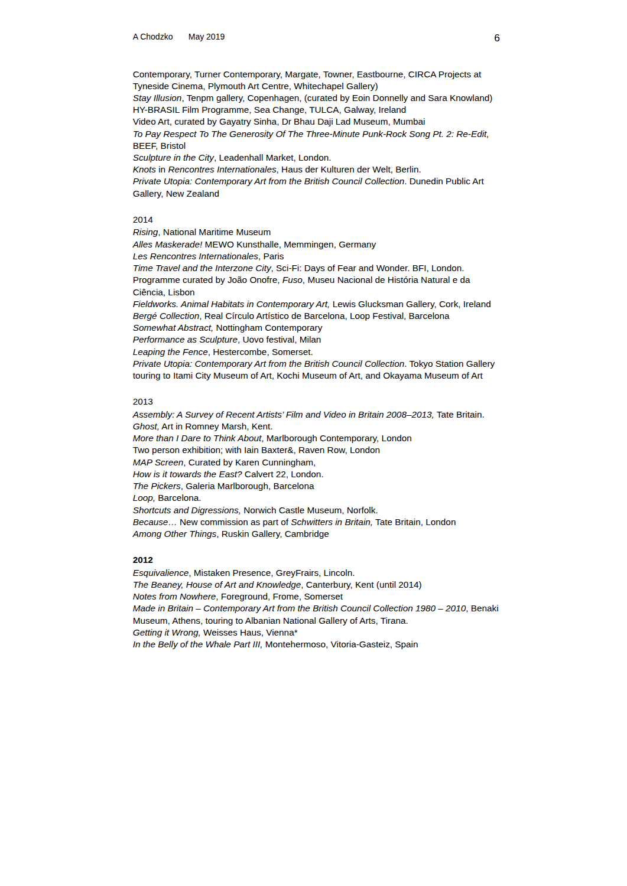A Chodzko May 2019
6
Contemporary, Turner Contemporary, Margate, Towner, Eastbourne, CIRCA Projects at Tyneside Cinema, Plymouth Art Centre, Whitechapel Gallery)
Stay Illusion, Tenpm gallery, Copenhagen, (curated by Eoin Donnelly and Sara Knowland)
HY-BRASIL Film Programme, Sea Change, TULCA, Galway, Ireland
Video Art, curated by Gayatry Sinha, Dr Bhau Daji Lad Museum, Mumbai
To Pay Respect To The Generosity Of The Three-Minute Punk-Rock Song Pt. 2: Re-Edit, BEEF, Bristol
Sculpture in the City, Leadenhall Market, London.
Knots in Rencontres Internationales, Haus der Kulturen der Welt, Berlin.
Private Utopia: Contemporary Art from the British Council Collection. Dunedin Public Art Gallery, New Zealand
2014
Rising, National Maritime Museum
Alles Maskerade! MEWO Kunsthalle, Memmingen, Germany
Les Rencontres Internationales, Paris
Time Travel and the Interzone City, Sci-Fi: Days of Fear and Wonder. BFI, London.
Programme curated by João Onofre, Fuso, Museu Nacional de História Natural e da Ciência, Lisbon
Fieldworks. Animal Habitats in Contemporary Art, Lewis Glucksman Gallery, Cork, Ireland
Bergé Collection, Real Círculo Artístico de Barcelona, Loop Festival, Barcelona
Somewhat Abstract, Nottingham Contemporary
Performance as Sculpture, Uovo festival, Milan
Leaping the Fence, Hestercombe, Somerset.
Private Utopia: Contemporary Art from the British Council Collection. Tokyo Station Gallery touring to Itami City Museum of Art, Kochi Museum of Art, and Okayama Museum of Art
2013
Assembly: A Survey of Recent Artists’ Film and Video in Britain 2008–2013, Tate Britain.
Ghost, Art in Romney Marsh, Kent.
More than I Dare to Think About, Marlborough Contemporary, London
Two person exhibition; with Iain Baxter&, Raven Row, London
MAP Screen, Curated by Karen Cunningham,
How is it towards the East? Calvert 22, London.
The Pickers, Galeria Marlborough, Barcelona
Loop, Barcelona.
Shortcuts and Digressions, Norwich Castle Museum, Norfolk.
Because… New commission as part of Schwitters in Britain, Tate Britain, London
Among Other Things, Ruskin Gallery, Cambridge
2012
Esquivalience, Mistaken Presence, GreyFrairs, Lincoln.
The Beaney, House of Art and Knowledge, Canterbury, Kent (until 2014)
Notes from Nowhere, Foreground, Frome, Somerset
Made in Britain – Contemporary Art from the British Council Collection 1980 – 2010, Benaki Museum, Athens, touring to Albanian National Gallery of Arts, Tirana.
Getting it Wrong, Weisses Haus, Vienna*
In the Belly of the Whale Part III, Montehermoso, Vitoria-Gasteiz, Spain